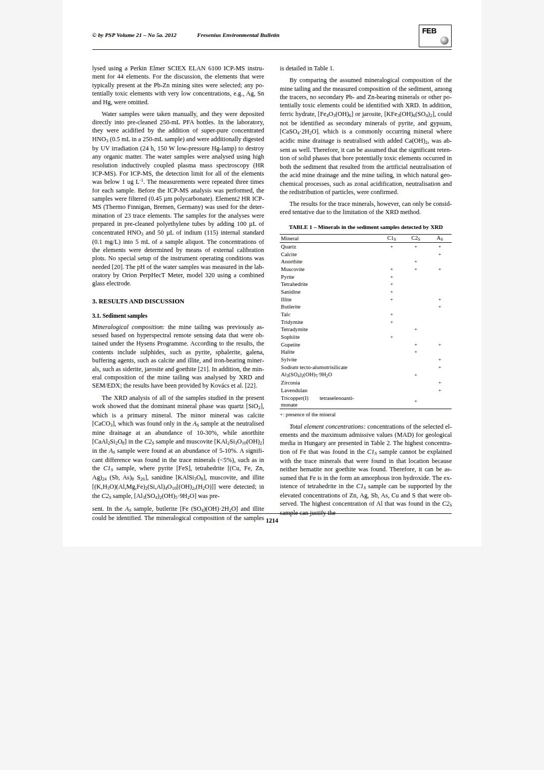© by PSP Volume 21 – No 5a. 2012Fresenius Environmental Bulletin
FEB
lysed using a Perkin Elmer SCIEX ELAN 6100 ICP-MS instrument for 44 elements. For the discussion, the elements that were typically present at the Pb-Zn mining sites were selected; any potentially toxic elements with very low concentrations, e.g., Ag, Sn and Hg, were omitted.
Water samples were taken manually, and they were deposited directly into pre-cleaned 250-mL PFA bottles. In the laboratory, they were acidified by the addition of super-pure concentrated HNO3 (0.5 mL in a 250-mL sample) and were additionally digested by UV irradiation (24 h, 150 W low-pressure Hg-lamp) to destroy any organic matter. The water samples were analysed using high resolution inductively coupled plasma mass spectroscopy (HR ICP-MS). For ICP-MS, the detection limit for all of the elements was below 1 ug L-1. The measurements were repeated three times for each sample. Before the ICP-MS analysis was performed, the samples were filtered (0.45 µm polycarbonate). Element2 HR ICP-MS (Thermo Finnigan, Bremen, Germany) was used for the determination of 23 trace elements. The samples for the analyses were prepared in pre-cleaned polyethylene tubes by adding 100 µL of concentrated HNO3 and 50 µL of indium (115) internal standard (0.1 mg/L) into 5 mL of a sample aliquot. The concentrations of the elements were determined by means of external calibration plots. No special setup of the instrument operating conditions was needed [20]. The pH of the water samples was measured in the laboratory by Orion PerpHecT Meter, model 320 using a combined glass electrode.
3. RESULTS AND DISCUSSION
3.1. Sediment samples
Mineralogical composition: the mine tailing was previously assessed based on hyperspectral remote sensing data that were obtained under the Hysens Programme. According to the results, the contents include sulphides, such as pyrite, sphalerite, galena, buffering agents, such as calcite and illite, and iron-bearing minerals, such as siderite, jarosite and goethite [21]. In addition, the mineral composition of the mine tailing was analysed by XRD and SEM/EDX; the results have been provided by Kovács et al. [22].
The XRD analysis of all of the samples studied in the present work showed that the dominant mineral phase was quartz [SiO2], which is a primary mineral. The minor mineral was calcite [CaCO3], which was found only in the AS sample at the neutralised mine drainage at an abundance of 10-30%, while anorthite [CaAl2Si2O8] in the C2S sample and muscovite [KAl2Si3O10(OH)2] in the AS sample were found at an abundance of 5-10%. A significant difference was found in the trace minerals (<5%), such as in the C1S sample, where pyrite [FeS], tetrahedrite [(Cu, Fe, Zn, Ag)24 (Sb, As)8 S26], sanidine [KAlSi3O8], muscovite, and illite [(K,H3O)(Al,Mg,Fe)2(Si,Al)4O10[(OH)2,(H2O)]] were detected; in the C2S sample, [Al3(SO4)2(OH)5·9H2O] was pre-
sent. In the AS sample, butlerite [Fe (SO4)(OH)·2H2O] and illite could be identified. The mineralogical composition of the samples is detailed in Table 1.
By comparing the assumed mineralogical composition of the mine tailing and the measured composition of the sediment, among the tracers, no secondary Pb- and Zn-bearing minerals or other potentially toxic elements could be identified with XRD. In addition, ferric hydrate, [Fe4O3(OH)6] or jarosite, [KFe3(OH)6(SO4)2], could not be identified as secondary minerals of pyrite, and gypsum, [CaSO4·2H2O], which is a commonly occurring mineral where acidic mine drainage is neutralised with added Ca(OH)2, was absent as well. Therefore, it can be assumed that the significant retention of solid phases that bore potentially toxic elements occurred in both the sediment that resulted from the artificial neutralisation of the acid mine drainage and the mine tailing, in which natural geochemical processes, such as zonal acidification, neutralisation and the redistribution of particles, were confirmed.
The results for the trace minerals, however, can only be considered tentative due to the limitation of the XRD method.
TABLE 1 – Minerals in the sediment samples detected by XRD
| Mineral | C1 S | C2 S | A S |
| --- | --- | --- | --- |
| Quartz | + | + | + |
| Calcite | | | + |
| Anorthite | | + | |
| Muscovite | + | + | + |
| Pyrite | + | | |
| Tetrahedrite | + | | |
| Sanidine | + | | |
| Illite | + | | + |
| Butlerite | | | + |
| Talc | + | | |
| Tridymite | + | | |
| Tetradymite | | + | |
| Sophiite | + | | |
| Gupeiite | | + | + |
| Halite | | + | |
| Sylvite | | | + |
| Sodium tecto-alumotrisilicate | | | + |
| Al 3 (SO 4 ) 2 (OH) 5 ·9H 2 O | | + | |
| Zirconia | | | + |
| Lavendulan | | | + |
| Tricopper(I) tetraselenoanti- monate | | + | |
+: presence of the mineral
Total element concentrations: concentrations of the selected elements and the maximum admissive values (MAD) for geological media in Hungary are presented in Table 2. The highest concentration of Fe that was found in the C1S sample cannot be explained with the trace minerals that were found in that location because neither hematite nor goethite was found. Therefore, it can be assumed that Fe is in the form an amorphous iron hydroxide. The existence of tetrahedrite in the C1S sample can be supported by the elevated concentrations of Zn, Ag, Sb, As, Cu and S that were observed. The highest concentration of Al that was found in the C2S sample can justify the
1214